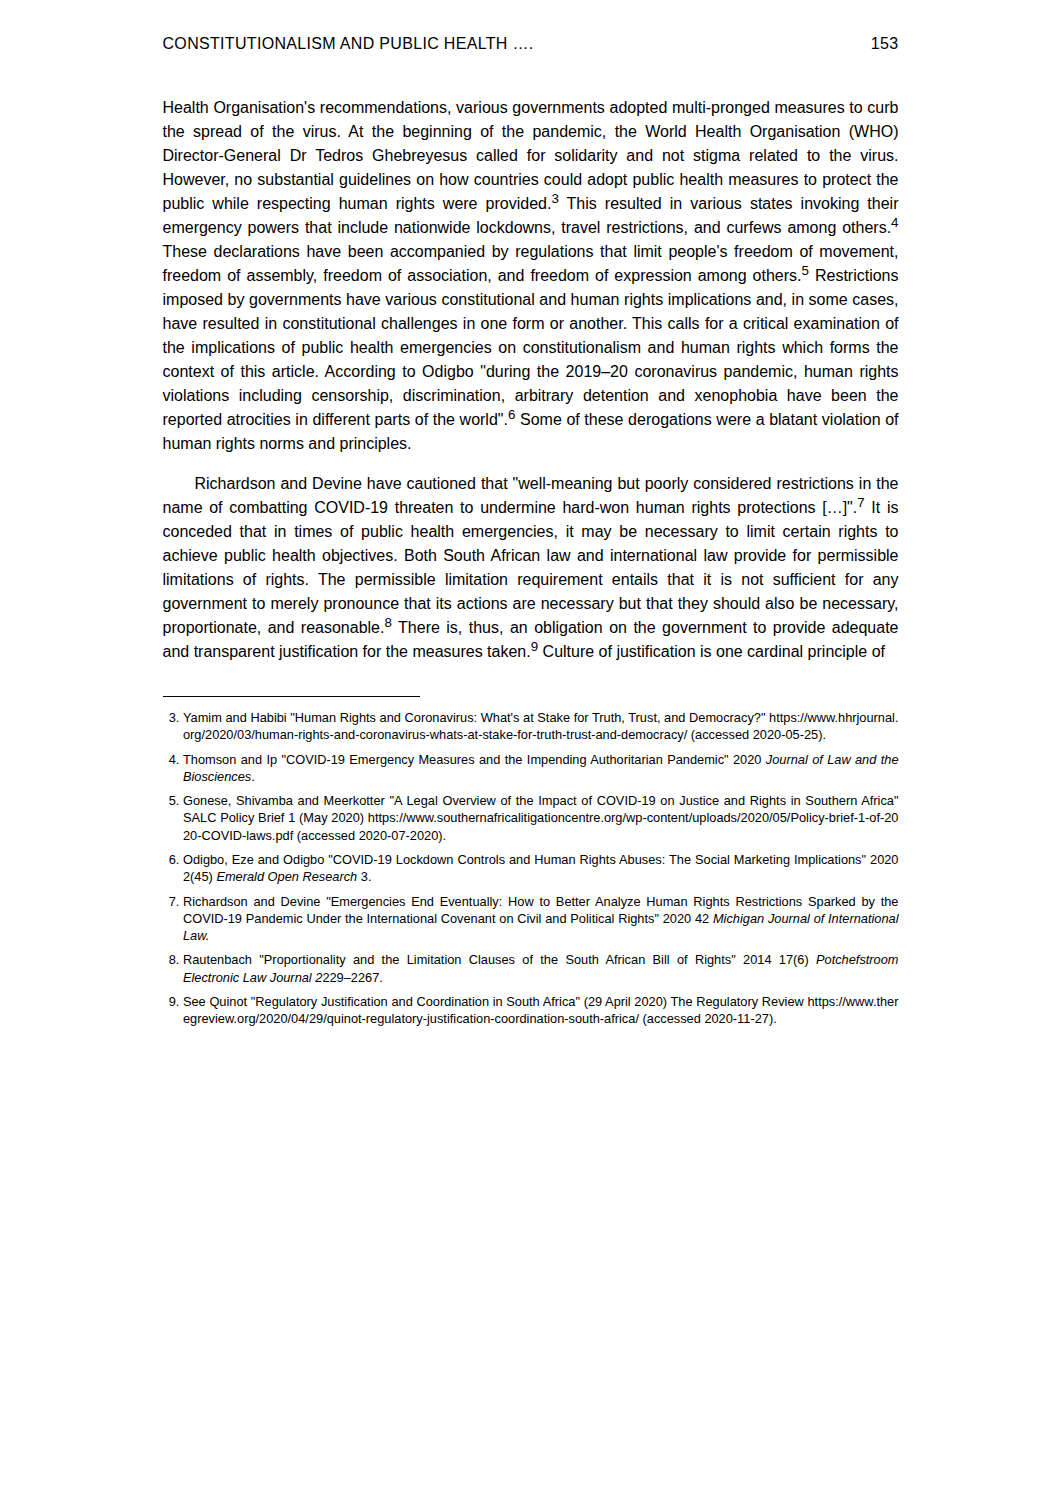Constitutionalism and Public Health …. 153
Health Organisation's recommendations, various governments adopted multi-pronged measures to curb the spread of the virus. At the beginning of the pandemic, the World Health Organisation (WHO) Director-General Dr Tedros Ghebreyesus called for solidarity and not stigma related to the virus. However, no substantial guidelines on how countries could adopt public health measures to protect the public while respecting human rights were provided.3 This resulted in various states invoking their emergency powers that include nationwide lockdowns, travel restrictions, and curfews among others.4 These declarations have been accompanied by regulations that limit people's freedom of movement, freedom of assembly, freedom of association, and freedom of expression among others.5 Restrictions imposed by governments have various constitutional and human rights implications and, in some cases, have resulted in constitutional challenges in one form or another. This calls for a critical examination of the implications of public health emergencies on constitutionalism and human rights which forms the context of this article. According to Odigbo "during the 2019–20 coronavirus pandemic, human rights violations including censorship, discrimination, arbitrary detention and xenophobia have been the reported atrocities in different parts of the world".6 Some of these derogations were a blatant violation of human rights norms and principles.
Richardson and Devine have cautioned that "well-meaning but poorly considered restrictions in the name of combatting COVID-19 threaten to undermine hard-won human rights protections […]".7 It is conceded that in times of public health emergencies, it may be necessary to limit certain rights to achieve public health objectives. Both South African law and international law provide for permissible limitations of rights. The permissible limitation requirement entails that it is not sufficient for any government to merely pronounce that its actions are necessary but that they should also be necessary, proportionate, and reasonable.8 There is, thus, an obligation on the government to provide adequate and transparent justification for the measures taken.9 Culture of justification is one cardinal principle of
Yamim and Habibi "Human Rights and Coronavirus: What's at Stake for Truth, Trust, and Democracy?" https://www.hhrjournal.org/2020/03/human-rights-and-coronavirus-whats-at-stake-for-truth-trust-and-democracy/ (accessed 2020-05-25).
Thomson and Ip "COVID-19 Emergency Measures and the Impending Authoritarian Pandemic" 2020 Journal of Law and the Biosciences.
Gonese, Shivamba and Meerkotter "A Legal Overview of the Impact of COVID-19 on Justice and Rights in Southern Africa" SALC Policy Brief 1 (May 2020) https://www.southernafricalitigationcentre.org/wp-content/uploads/2020/05/Policy-brief-1-of-2020-COVID-laws.pdf (accessed 2020-07-2020).
Odigbo, Eze and Odigbo "COVID-19 Lockdown Controls and Human Rights Abuses: The Social Marketing Implications" 2020 2(45) Emerald Open Research 3.
Richardson and Devine "Emergencies End Eventually: How to Better Analyze Human Rights Restrictions Sparked by the COVID-19 Pandemic Under the International Covenant on Civil and Political Rights" 2020 42 Michigan Journal of International Law.
Rautenbach "Proportionality and the Limitation Clauses of the South African Bill of Rights" 2014 17(6) Potchefstroom Electronic Law Journal 2229–2267.
See Quinot "Regulatory Justification and Coordination in South Africa" (29 April 2020) The Regulatory Review https://www.theregreview.org/2020/04/29/quinot-regulatory-justification-coordination-south-africa/ (accessed 2020-11-27).